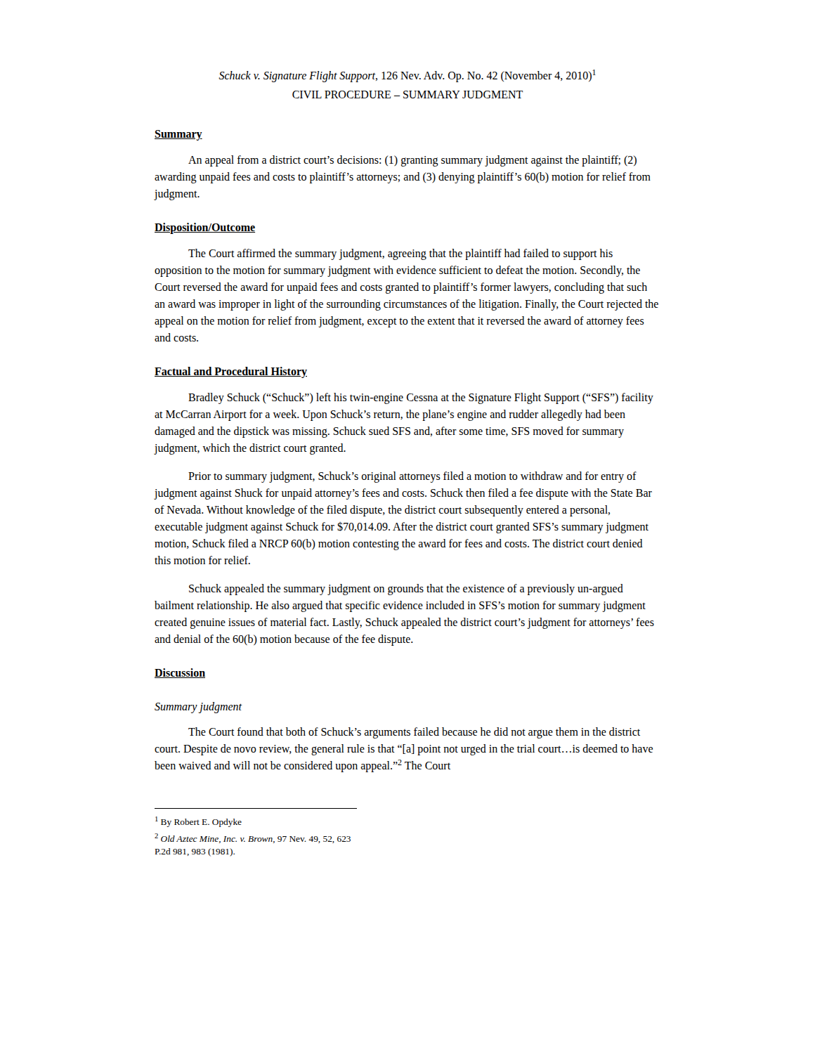Schuck v. Signature Flight Support, 126 Nev. Adv. Op. No. 42 (November 4, 2010)1
CIVIL PROCEDURE – SUMMARY JUDGMENT
Summary
An appeal from a district court’s decisions: (1) granting summary judgment against the plaintiff; (2) awarding unpaid fees and costs to plaintiff’s attorneys; and (3) denying plaintiff’s 60(b) motion for relief from judgment.
Disposition/Outcome
The Court affirmed the summary judgment, agreeing that the plaintiff had failed to support his opposition to the motion for summary judgment with evidence sufficient to defeat the motion. Secondly, the Court reversed the award for unpaid fees and costs granted to plaintiff’s former lawyers, concluding that such an award was improper in light of the surrounding circumstances of the litigation. Finally, the Court rejected the appeal on the motion for relief from judgment, except to the extent that it reversed the award of attorney fees and costs.
Factual and Procedural History
Bradley Schuck (“Schuck”) left his twin-engine Cessna at the Signature Flight Support (“SFS”) facility at McCarran Airport for a week. Upon Schuck’s return, the plane’s engine and rudder allegedly had been damaged and the dipstick was missing. Schuck sued SFS and, after some time, SFS moved for summary judgment, which the district court granted.
Prior to summary judgment, Schuck’s original attorneys filed a motion to withdraw and for entry of judgment against Shuck for unpaid attorney’s fees and costs. Schuck then filed a fee dispute with the State Bar of Nevada. Without knowledge of the filed dispute, the district court subsequently entered a personal, executable judgment against Schuck for $70,014.09. After the district court granted SFS’s summary judgment motion, Schuck filed a NRCP 60(b) motion contesting the award for fees and costs. The district court denied this motion for relief.
Schuck appealed the summary judgment on grounds that the existence of a previously un-argued bailment relationship. He also argued that specific evidence included in SFS’s motion for summary judgment created genuine issues of material fact. Lastly, Schuck appealed the district court’s judgment for attorneys’ fees and denial of the 60(b) motion because of the fee dispute.
Discussion
Summary judgment
The Court found that both of Schuck’s arguments failed because he did not argue them in the district court. Despite de novo review, the general rule is that “[a] point not urged in the trial court…is deemed to have been waived and will not be considered upon appeal.”2 The Court
1 By Robert E. Opdyke
2 Old Aztec Mine, Inc. v. Brown, 97 Nev. 49, 52, 623 P.2d 981, 983 (1981).